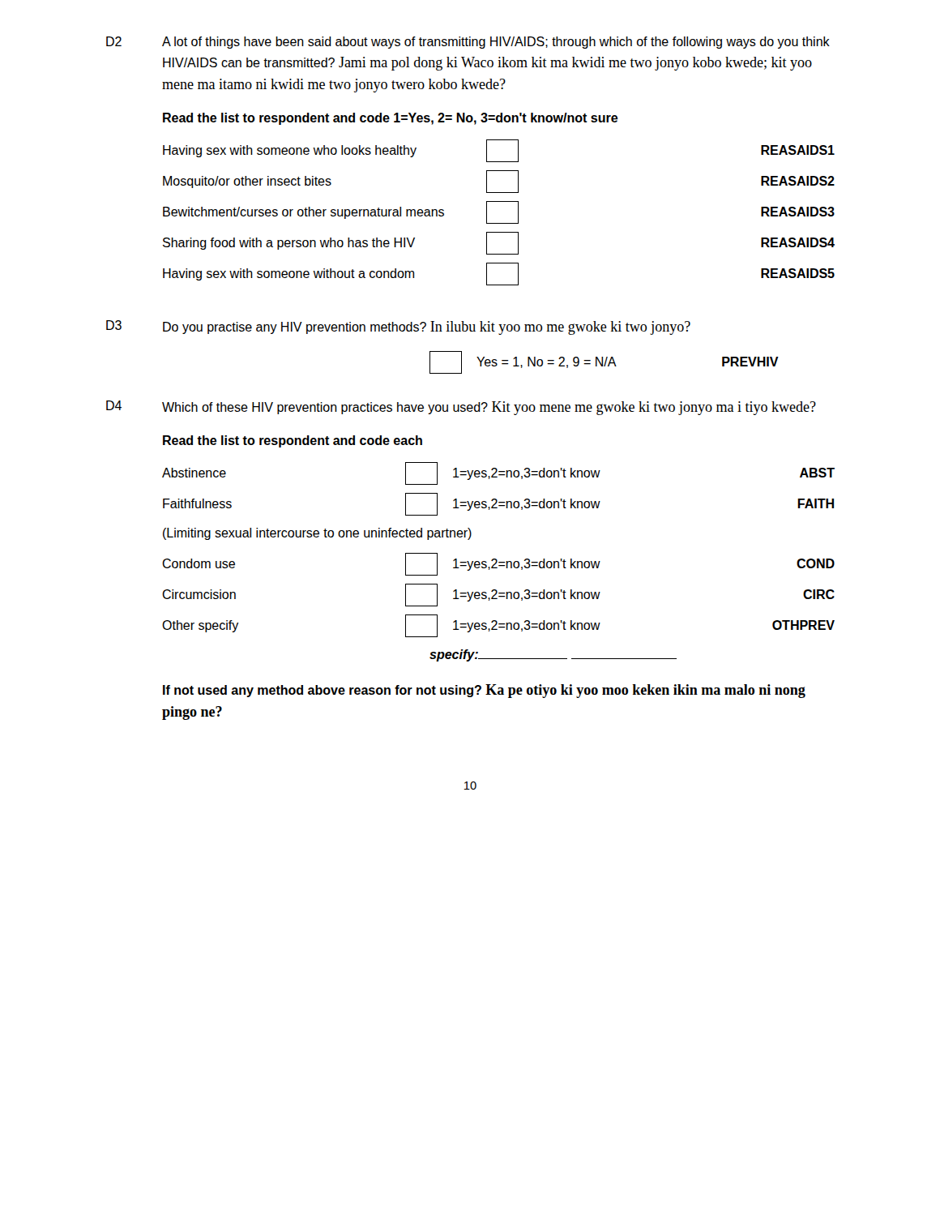D2
A lot of things have been said about ways of transmitting HIV/AIDS; through which of the following ways do you think HIV/AIDS can be transmitted? Jami ma pol dong ki Waco ikom kit ma kwidi me two jonyo kobo kwede; kit yoo mene ma itamo ni kwidi me two jonyo twero kobo kwede?
Read the list to respondent and code 1=Yes, 2= No, 3=don't know/not sure
Having sex with someone who looks healthy
REASAIDS1
Mosquito/or other insect bites
REASAIDS2
Bewitchment/curses or other supernatural means
REASAIDS3
Sharing food with a person who has the HIV
REASAIDS4
Having sex with someone without a condom
REASAIDS5
D3
Do you practise any HIV prevention methods? In ilubu kit yoo mo me gwoke ki two jonyo?
Yes = 1, No = 2, 9 = N/A PREVHIV
D4
Which of these HIV prevention practices have you used? Kit yoo mene me gwoke ki two jonyo ma i tiyo kwede?
Read the list to respondent and code each
Abstinence
1=yes,2=no,3=don't know ABST
Faithfulness
1=yes,2=no,3=don't know FAITH
(Limiting sexual intercourse to one uninfected partner)
Condom use
1=yes,2=no,3=don't know COND
Circumcision
1=yes,2=no,3=don't know CIRC
Other specify
1=yes,2=no,3=don't know OTHPREV
specify:
If not used any method above reason for not using? Ka pe otiyo ki yoo moo keken ikin ma malo ni nong pingo ne?
10